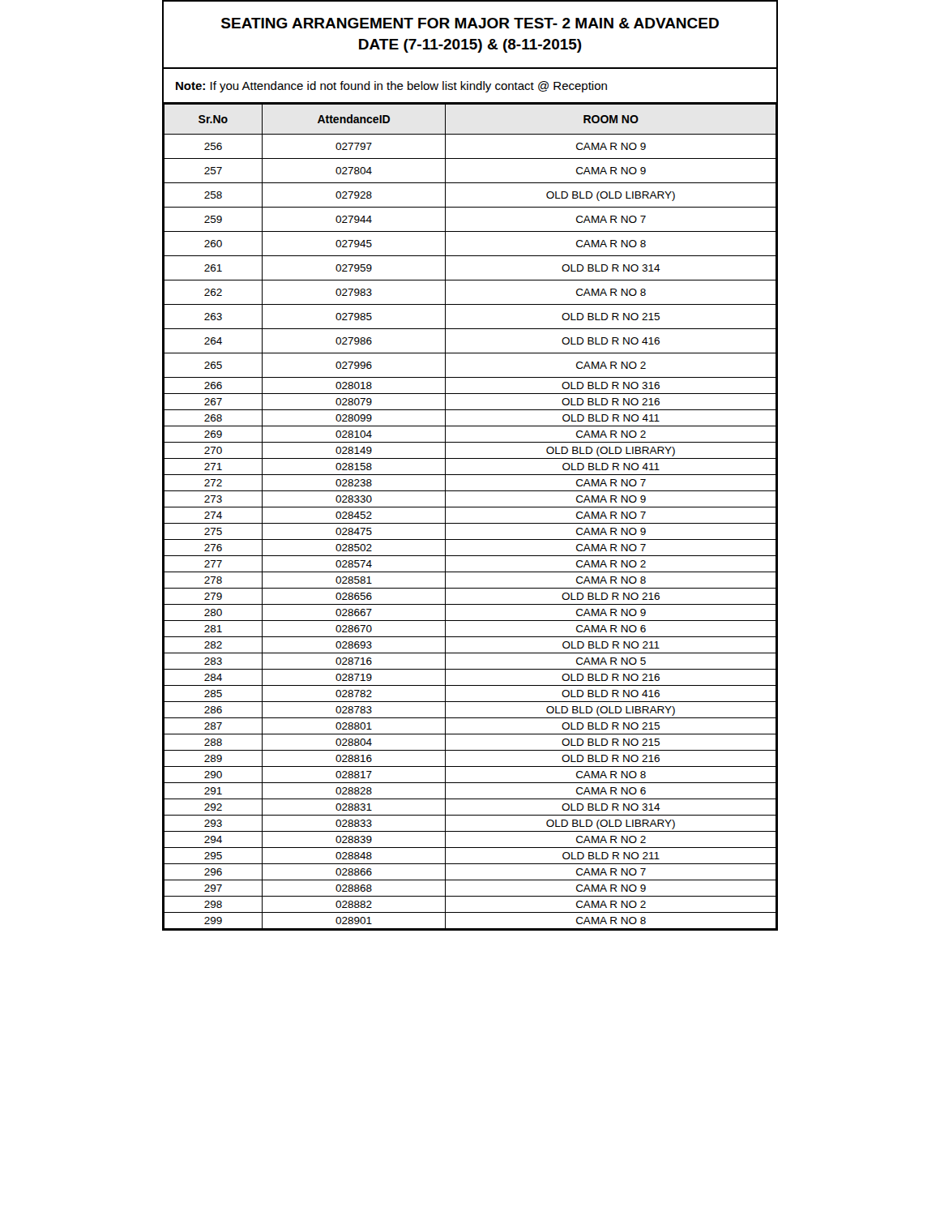SEATING ARRANGEMENT FOR MAJOR TEST- 2 MAIN & ADVANCED
DATE (7-11-2015) & (8-11-2015)
Note: If you Attendance id not found in the below list kindly contact @ Reception
| Sr.No | AttendanceID | ROOM NO |
| --- | --- | --- |
| 256 | 027797 | CAMA R NO 9 |
| 257 | 027804 | CAMA R NO 9 |
| 258 | 027928 | OLD BLD (OLD LIBRARY) |
| 259 | 027944 | CAMA R NO 7 |
| 260 | 027945 | CAMA R NO 8 |
| 261 | 027959 | OLD BLD R NO 314 |
| 262 | 027983 | CAMA R NO 8 |
| 263 | 027985 | OLD BLD R NO 215 |
| 264 | 027986 | OLD BLD R NO 416 |
| 265 | 027996 | CAMA R NO 2 |
| 266 | 028018 | OLD BLD R NO 316 |
| 267 | 028079 | OLD BLD R NO 216 |
| 268 | 028099 | OLD BLD R NO 411 |
| 269 | 028104 | CAMA R NO 2 |
| 270 | 028149 | OLD BLD (OLD LIBRARY) |
| 271 | 028158 | OLD BLD R NO 411 |
| 272 | 028238 | CAMA R NO 7 |
| 273 | 028330 | CAMA R NO 9 |
| 274 | 028452 | CAMA R NO 7 |
| 275 | 028475 | CAMA R NO 9 |
| 276 | 028502 | CAMA R NO 7 |
| 277 | 028574 | CAMA R NO 2 |
| 278 | 028581 | CAMA R NO 8 |
| 279 | 028656 | OLD BLD R NO 216 |
| 280 | 028667 | CAMA R NO 9 |
| 281 | 028670 | CAMA R NO 6 |
| 282 | 028693 | OLD BLD R NO 211 |
| 283 | 028716 | CAMA R NO 5 |
| 284 | 028719 | OLD BLD R NO 216 |
| 285 | 028782 | OLD BLD R NO 416 |
| 286 | 028783 | OLD BLD (OLD LIBRARY) |
| 287 | 028801 | OLD BLD R NO 215 |
| 288 | 028804 | OLD BLD R NO 215 |
| 289 | 028816 | OLD BLD R NO 216 |
| 290 | 028817 | CAMA R NO 8 |
| 291 | 028828 | CAMA R NO 6 |
| 292 | 028831 | OLD BLD R NO 314 |
| 293 | 028833 | OLD BLD (OLD LIBRARY) |
| 294 | 028839 | CAMA R NO 2 |
| 295 | 028848 | OLD BLD R NO 211 |
| 296 | 028866 | CAMA R NO 7 |
| 297 | 028868 | CAMA R NO 9 |
| 298 | 028882 | CAMA R NO 2 |
| 299 | 028901 | CAMA R NO 8 |